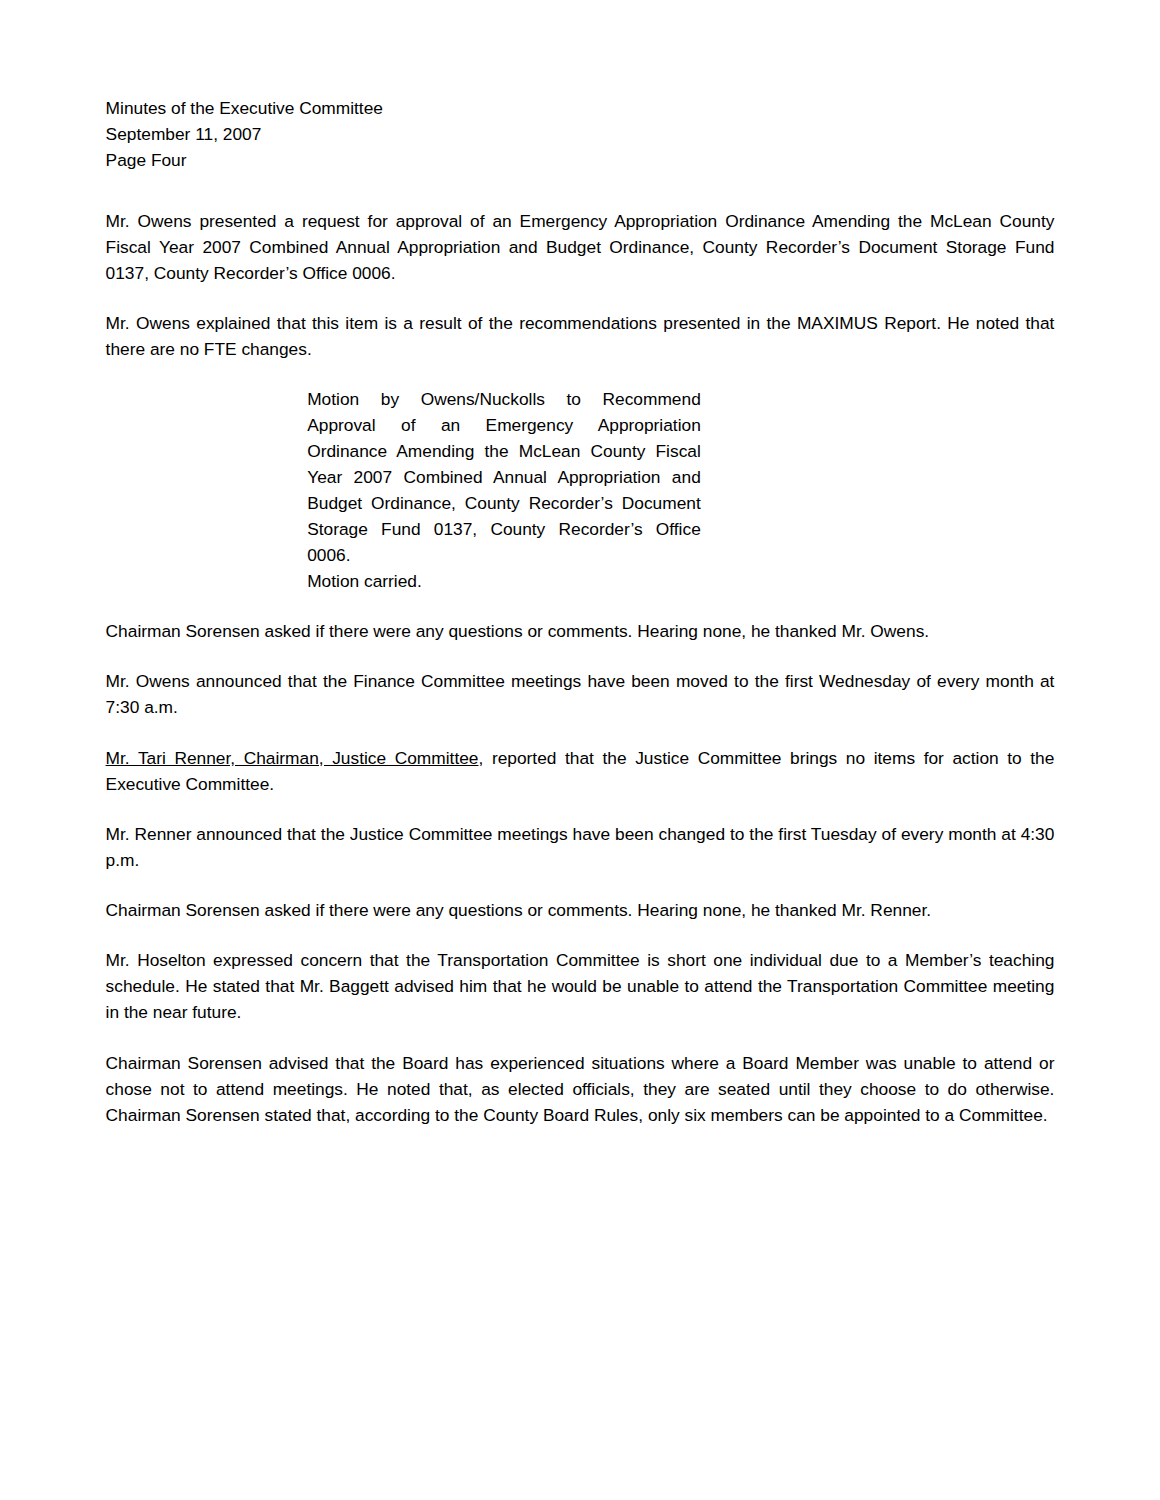Minutes of the Executive Committee
September 11, 2007
Page Four
Mr. Owens presented a request for approval of an Emergency Appropriation Ordinance Amending the McLean County Fiscal Year 2007 Combined Annual Appropriation and Budget Ordinance, County Recorder’s Document Storage Fund 0137, County Recorder’s Office 0006.
Mr. Owens explained that this item is a result of the recommendations presented in the MAXIMUS Report. He noted that there are no FTE changes.
Motion by Owens/Nuckolls to Recommend Approval of an Emergency Appropriation Ordinance Amending the McLean County Fiscal Year 2007 Combined Annual Appropriation and Budget Ordinance, County Recorder’s Document Storage Fund 0137, County Recorder’s Office 0006.
Motion carried.
Chairman Sorensen asked if there were any questions or comments. Hearing none, he thanked Mr. Owens.
Mr. Owens announced that the Finance Committee meetings have been moved to the first Wednesday of every month at 7:30 a.m.
Mr. Tari Renner, Chairman, Justice Committee, reported that the Justice Committee brings no items for action to the Executive Committee.
Mr. Renner announced that the Justice Committee meetings have been changed to the first Tuesday of every month at 4:30 p.m.
Chairman Sorensen asked if there were any questions or comments. Hearing none, he thanked Mr. Renner.
Mr. Hoselton expressed concern that the Transportation Committee is short one individual due to a Member’s teaching schedule. He stated that Mr. Baggett advised him that he would be unable to attend the Transportation Committee meeting in the near future.
Chairman Sorensen advised that the Board has experienced situations where a Board Member was unable to attend or chose not to attend meetings. He noted that, as elected officials, they are seated until they choose to do otherwise. Chairman Sorensen stated that, according to the County Board Rules, only six members can be appointed to a Committee.